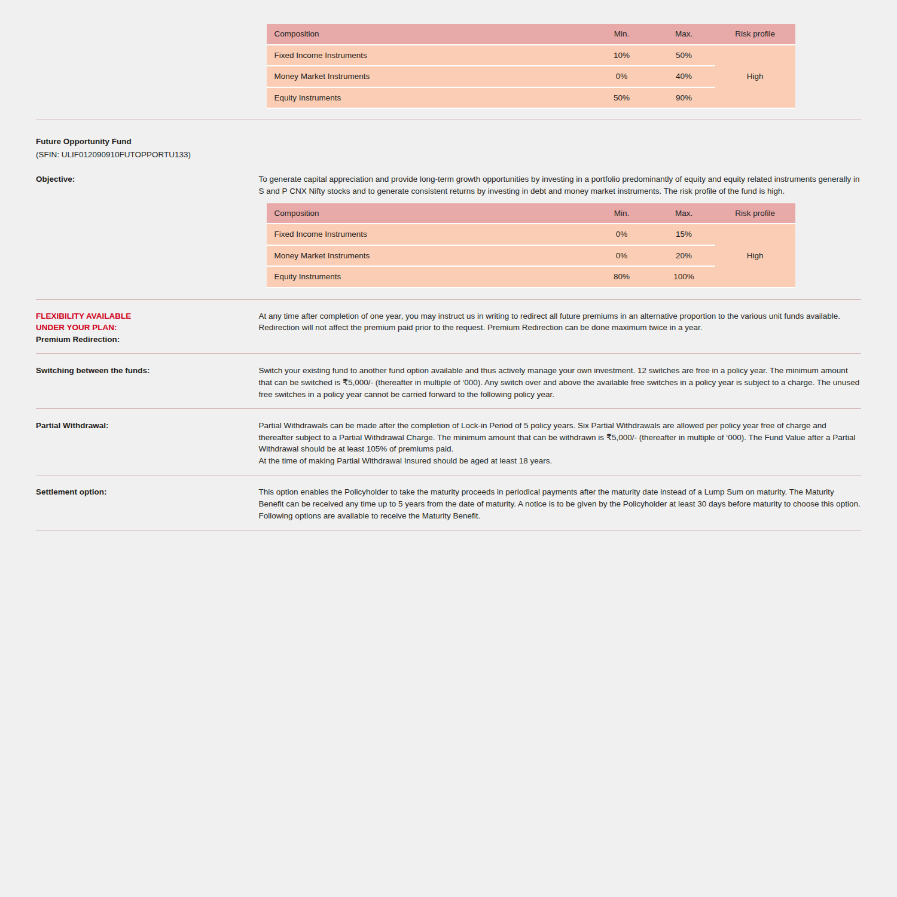| Composition | Min. | Max. | Risk profile |
| --- | --- | --- | --- |
| Fixed Income Instruments | 10% | 50% | High |
| Money Market Instruments | 0% | 40% |
| Equity Instruments | 50% | 90% |
Future Opportunity Fund
(SFIN: ULIF012090910FUTOPPORTU133)
Objective:
To generate capital appreciation and provide long-term growth opportunities by investing in a portfolio predominantly of equity and equity related instruments generally in S and P CNX Nifty stocks and to generate consistent returns by investing in debt and money market instruments. The risk profile of the fund is high.
| Composition | Min. | Max. | Risk profile |
| --- | --- | --- | --- |
| Fixed Income Instruments | 0% | 15% | High |
| Money Market Instruments | 0% | 20% |
| Equity Instruments | 80% | 100% |
FLEXIBILITY AVAILABLE
UNDER YOUR PLAN:
Premium Redirection:
At any time after completion of one year, you may instruct us in writing to redirect all future premiums in an alternative proportion to the various unit funds available. Redirection will not affect the premium paid prior to the request. Premium Redirection can be done maximum twice in a year.
Switching between the funds:
Switch your existing fund to another fund option available and thus actively manage your own investment. 12 switches are free in a policy year. The minimum amount that can be switched is ₹5,000/- (thereafter in multiple of ‘000). Any switch over and above the available free switches in a policy year is subject to a charge. The unused free switches in a policy year cannot be carried forward to the following policy year.
Partial Withdrawal:
Partial Withdrawals can be made after the completion of Lock-in Period of 5 policy years. Six Partial Withdrawals are allowed per policy year free of charge and thereafter subject to a Partial Withdrawal Charge. The minimum amount that can be withdrawn is ₹5,000/- (thereafter in multiple of ‘000). The Fund Value after a Partial Withdrawal should be at least 105% of premiums paid.
At the time of making Partial Withdrawal Insured should be aged at least 18 years.
Settlement option:
This option enables the Policyholder to take the maturity proceeds in periodical payments after the maturity date instead of a Lump Sum on maturity. The Maturity Benefit can be received any time up to 5 years from the date of maturity. A notice is to be given by the Policyholder at least 30 days before maturity to choose this option. Following options are available to receive the Maturity Benefit.